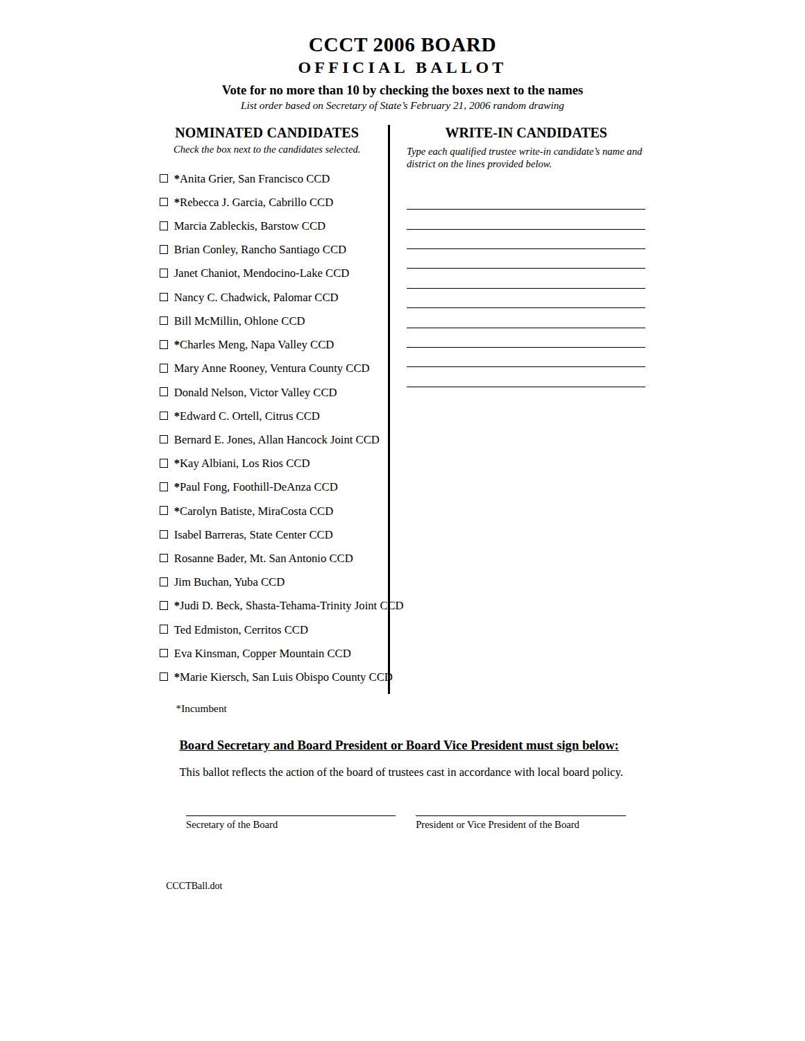CCCT 2006 BOARD
OFFICIAL BALLOT
Vote for no more than 10 by checking the boxes next to the names
List order based on Secretary of State’s February 21, 2006 random drawing
NOMINATED CANDIDATES
Check the box next to the candidates selected.
*Anita Grier, San Francisco CCD
*Rebecca J. Garcia, Cabrillo CCD
Marcia Zableckis, Barstow CCD
Brian Conley, Rancho Santiago CCD
Janet Chaniot, Mendocino-Lake CCD
Nancy C. Chadwick, Palomar CCD
Bill McMillin, Ohlone CCD
*Charles Meng, Napa Valley CCD
Mary Anne Rooney, Ventura County CCD
Donald Nelson, Victor Valley CCD
*Edward C. Ortell, Citrus CCD
Bernard E. Jones, Allan Hancock Joint CCD
*Kay Albiani, Los Rios CCD
*Paul Fong, Foothill-DeAnza CCD
*Carolyn Batiste, MiraCosta CCD
Isabel Barreras, State Center CCD
Rosanne Bader, Mt. San Antonio CCD
Jim Buchan, Yuba CCD
*Judi D. Beck, Shasta-Tehama-Trinity Joint CCD
Ted Edmiston, Cerritos CCD
Eva Kinsman, Copper Mountain CCD
*Marie Kiersch, San Luis Obispo County CCD
WRITE-IN CANDIDATES
Type each qualified trustee write-in candidate’s name and district on the lines provided below.
*Incumbent
Board Secretary and Board President or Board Vice President must sign below:
This ballot reflects the action of the board of trustees cast in accordance with local board policy.
Secretary of the Board
President or Vice President of the Board
CCCTBall.dot